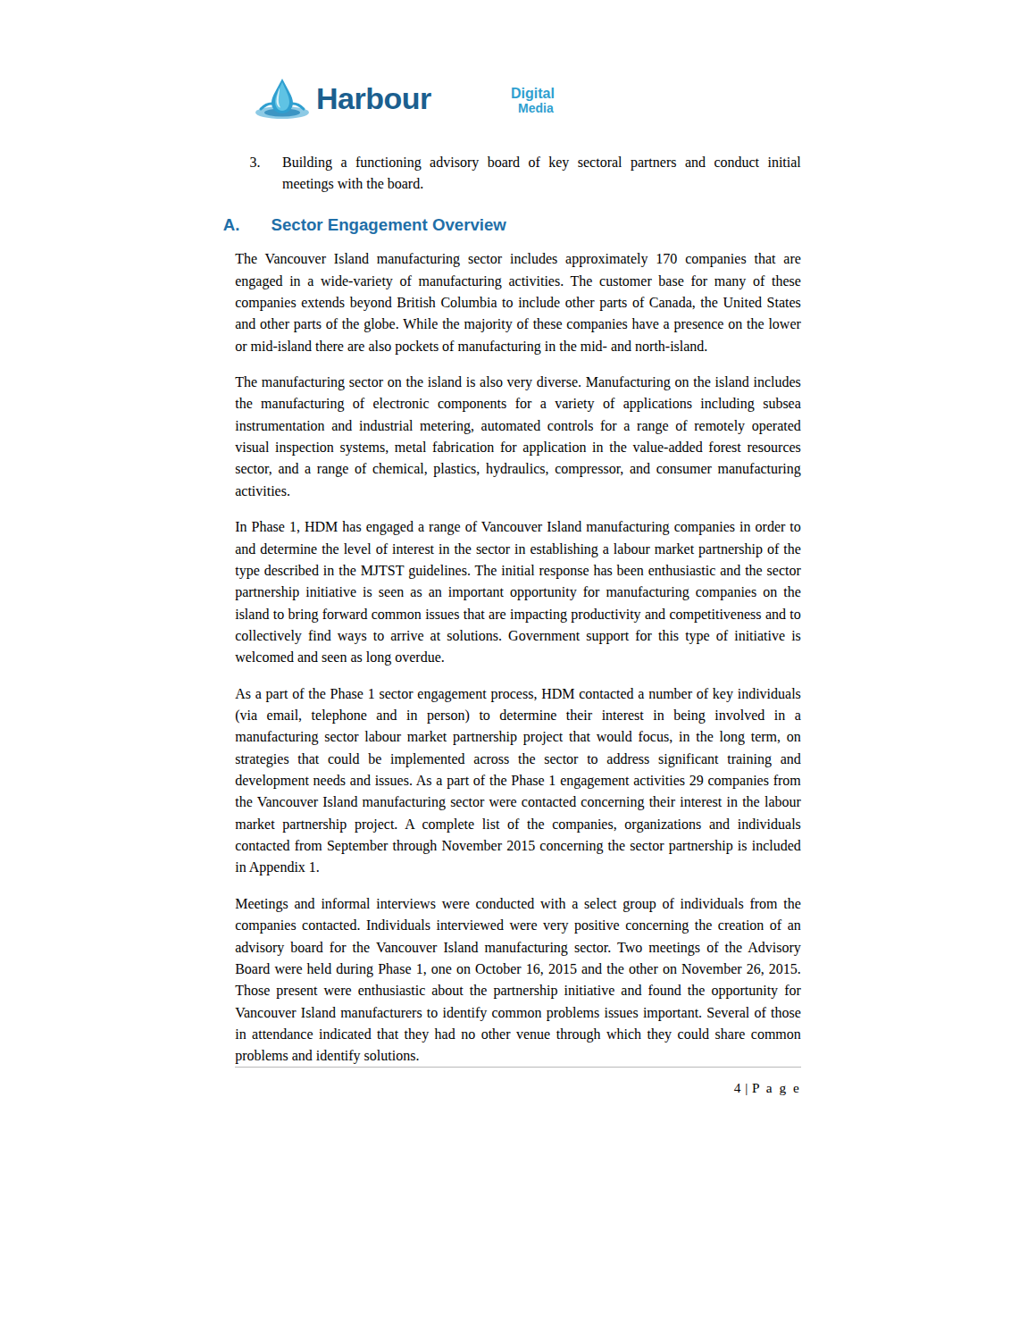Harbour Digital Media
Building a functioning advisory board of key sectoral partners and conduct initial meetings with the board.
A. Sector Engagement Overview
The Vancouver Island manufacturing sector includes approximately 170 companies that are engaged in a wide-variety of manufacturing activities. The customer base for many of these companies extends beyond British Columbia to include other parts of Canada, the United States and other parts of the globe. While the majority of these companies have a presence on the lower or mid-island there are also pockets of manufacturing in the mid- and north-island.
The manufacturing sector on the island is also very diverse. Manufacturing on the island includes the manufacturing of electronic components for a variety of applications including subsea instrumentation and industrial metering, automated controls for a range of remotely operated visual inspection systems, metal fabrication for application in the value-added forest resources sector, and a range of chemical, plastics, hydraulics, compressor, and consumer manufacturing activities.
In Phase 1, HDM has engaged a range of Vancouver Island manufacturing companies in order to and determine the level of interest in the sector in establishing a labour market partnership of the type described in the MJTST guidelines. The initial response has been enthusiastic and the sector partnership initiative is seen as an important opportunity for manufacturing companies on the island to bring forward common issues that are impacting productivity and competitiveness and to collectively find ways to arrive at solutions. Government support for this type of initiative is welcomed and seen as long overdue.
As a part of the Phase 1 sector engagement process, HDM contacted a number of key individuals (via email, telephone and in person) to determine their interest in being involved in a manufacturing sector labour market partnership project that would focus, in the long term, on strategies that could be implemented across the sector to address significant training and development needs and issues. As a part of the Phase 1 engagement activities 29 companies from the Vancouver Island manufacturing sector were contacted concerning their interest in the labour market partnership project. A complete list of the companies, organizations and individuals contacted from September through November 2015 concerning the sector partnership is included in Appendix 1.
Meetings and informal interviews were conducted with a select group of individuals from the companies contacted. Individuals interviewed were very positive concerning the creation of an advisory board for the Vancouver Island manufacturing sector. Two meetings of the Advisory Board were held during Phase 1, one on October 16, 2015 and the other on November 26, 2015. Those present were enthusiastic about the partnership initiative and found the opportunity for Vancouver Island manufacturers to identify common problems issues important. Several of those in attendance indicated that they had no other venue through which they could share common problems and identify solutions.
4 | P a g e